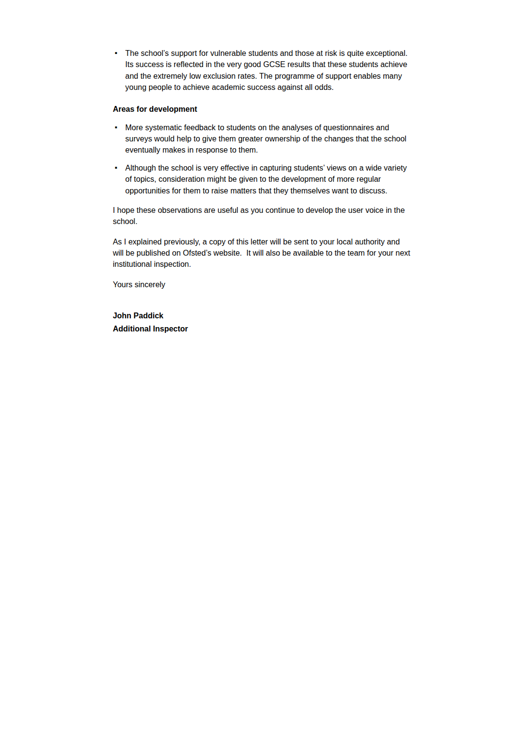The school’s support for vulnerable students and those at risk is quite exceptional. Its success is reflected in the very good GCSE results that these students achieve and the extremely low exclusion rates. The programme of support enables many young people to achieve academic success against all odds.
Areas for development
More systematic feedback to students on the analyses of questionnaires and surveys would help to give them greater ownership of the changes that the school eventually makes in response to them.
Although the school is very effective in capturing students’ views on a wide variety of topics, consideration might be given to the development of more regular opportunities for them to raise matters that they themselves want to discuss.
I hope these observations are useful as you continue to develop the user voice in the school.
As I explained previously, a copy of this letter will be sent to your local authority and will be published on Ofsted’s website. It will also be available to the team for your next institutional inspection.
Yours sincerely
John Paddick
Additional Inspector